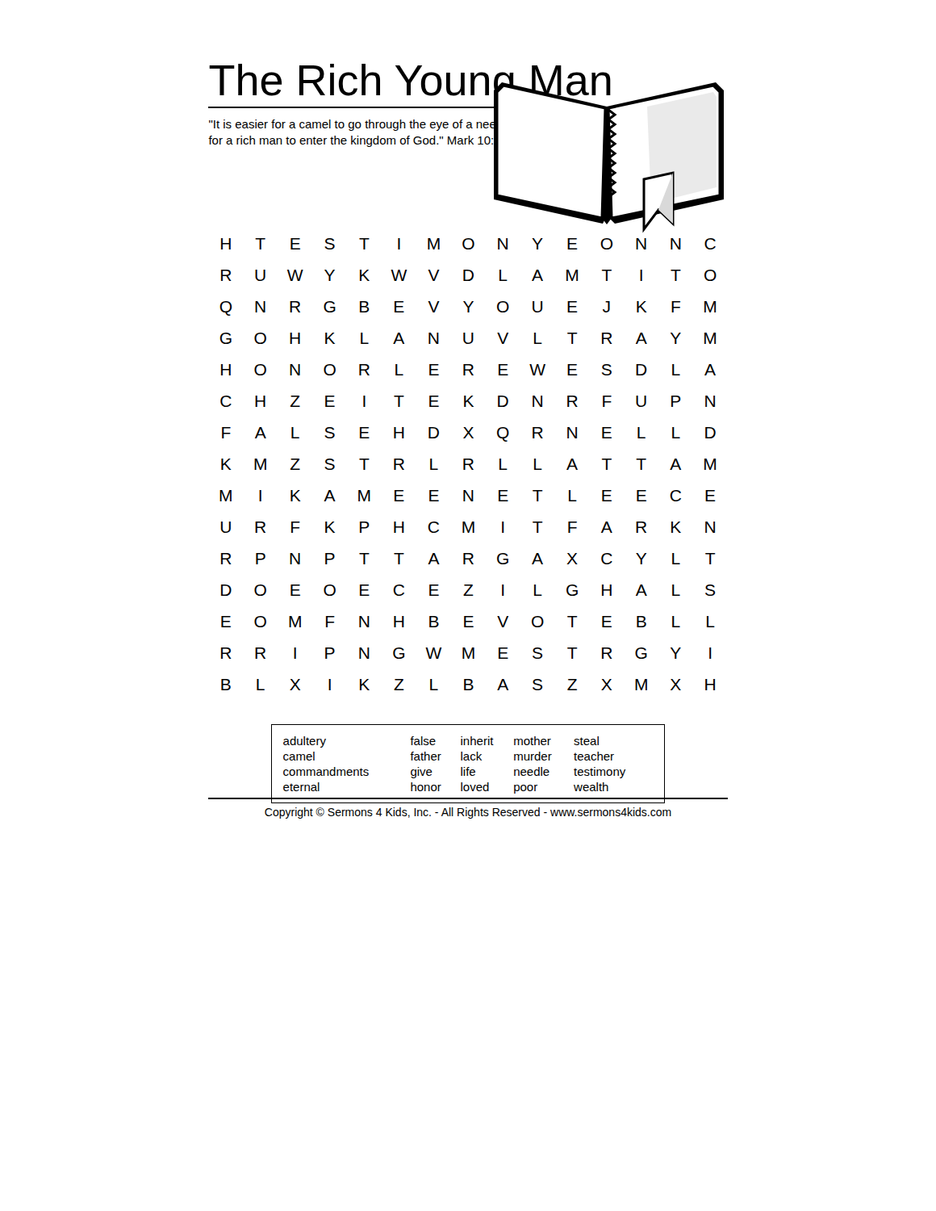The Rich Young Man
"It is easier for a camel to go through the eye of a needle than for a rich man to enter the kingdom of God." Mark 10:25 (NIV)
| H | T | E | S | T | I | M | O | N | Y | E | O | N | N | C |
| R | U | W | Y | K | W | V | D | L | A | M | T | I | T | O |
| Q | N | R | G | B | E | V | Y | O | U | E | J | K | F | M |
| G | O | H | K | L | A | N | U | V | L | T | R | A | Y | M |
| H | O | N | O | R | L | E | R | E | W | E | S | D | L | A |
| C | H | Z | E | I | T | E | K | D | N | R | F | U | P | N |
| F | A | L | S | E | H | D | X | Q | R | N | E | L | L | D |
| K | M | Z | S | T | R | L | R | L | L | A | T | T | A | M |
| M | I | K | A | M | E | E | N | E | T | L | E | E | C | E |
| U | R | F | K | P | H | C | M | I | T | F | A | R | K | N |
| R | P | N | P | T | T | A | R | G | A | X | C | Y | L | T |
| D | O | E | O | E | C | E | Z | I | L | G | H | A | L | S |
| E | O | M | F | N | H | B | E | V | O | T | E | B | L | L |
| R | R | I | P | N | G | W | M | E | S | T | R | G | Y | I |
| B | L | X | I | K | Z | L | B | A | S | Z | X | M | X | H |
| adultery | false | inherit | mother | steal |
| camel | father | lack | murder | teacher |
| commandments | give | life | needle | testimony |
| eternal | honor | loved | poor | wealth |
Copyright © Sermons 4 Kids, Inc. - All Rights Reserved - www.sermons4kids.com